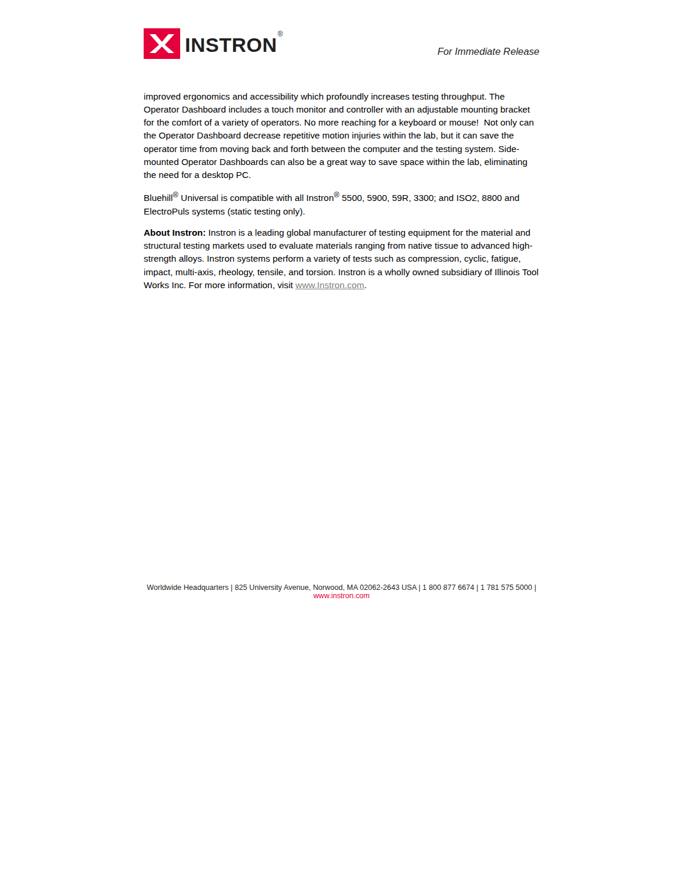INSTRON®
For Immediate Release
improved ergonomics and accessibility which profoundly increases testing throughput. The Operator Dashboard includes a touch monitor and controller with an adjustable mounting bracket for the comfort of a variety of operators. No more reaching for a keyboard or mouse! Not only can the Operator Dashboard decrease repetitive motion injuries within the lab, but it can save the operator time from moving back and forth between the computer and the testing system. Side-mounted Operator Dashboards can also be a great way to save space within the lab, eliminating the need for a desktop PC.
Bluehill® Universal is compatible with all Instron® 5500, 5900, 59R, 3300; and ISO2, 8800 and ElectroPuls systems (static testing only).
About Instron: Instron is a leading global manufacturer of testing equipment for the material and structural testing markets used to evaluate materials ranging from native tissue to advanced high-strength alloys. Instron systems perform a variety of tests such as compression, cyclic, fatigue, impact, multi-axis, rheology, tensile, and torsion. Instron is a wholly owned subsidiary of Illinois Tool Works Inc. For more information, visit www.Instron.com.
Worldwide Headquarters | 825 University Avenue, Norwood, MA 02062-2643 USA | 1 800 877 6674 | 1 781 575 5000 | www.instron.com